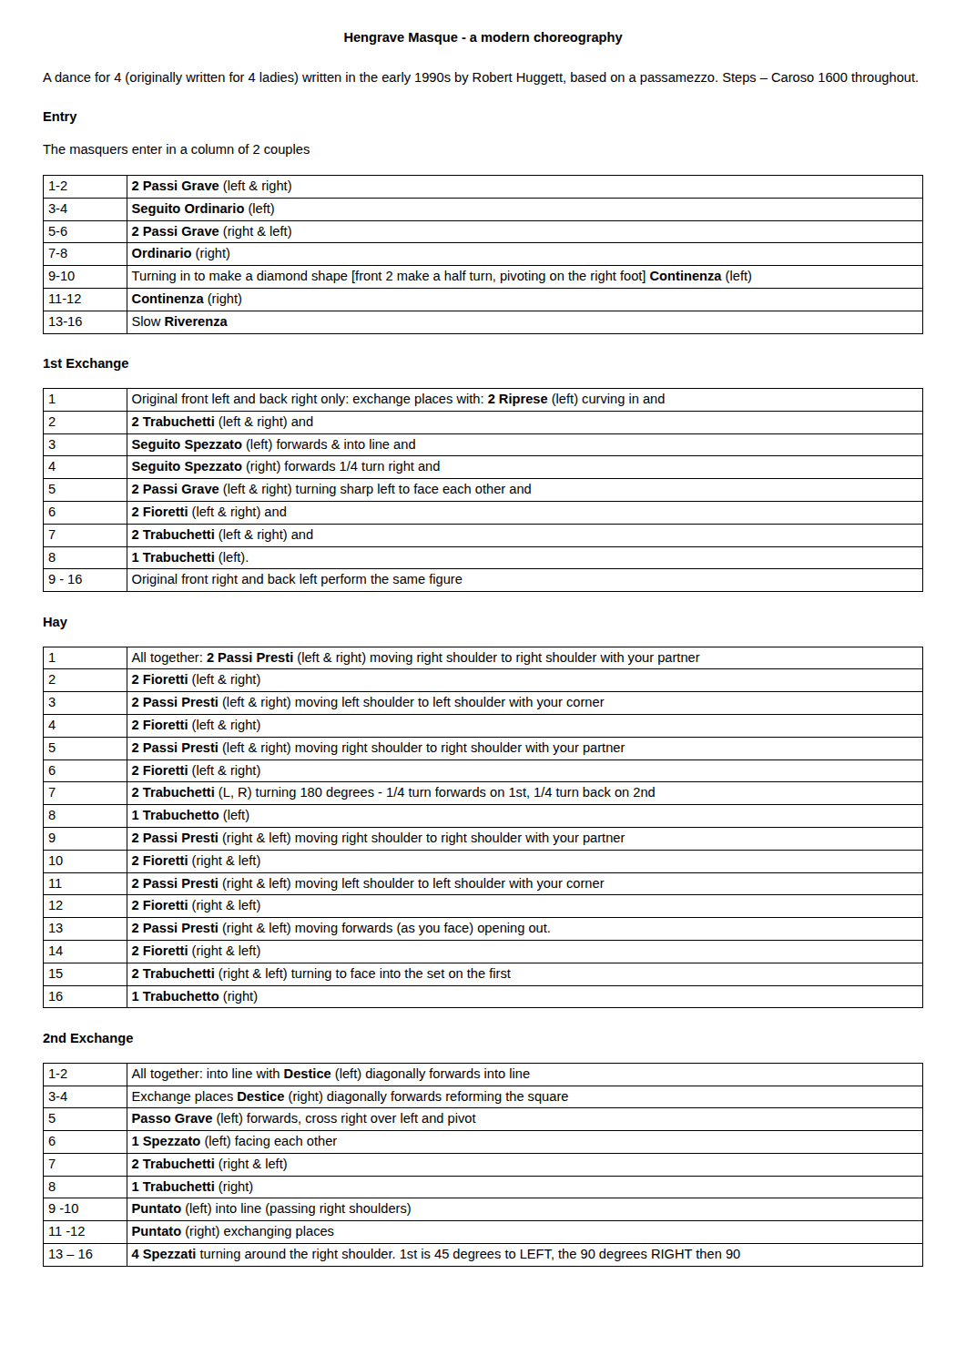Hengrave Masque - a modern choreography
A dance for 4 (originally written for 4 ladies) written in the early 1990s by Robert Huggett, based on a passamezzo. Steps – Caroso 1600 throughout.
Entry
The masquers enter in a column of 2 couples
| 1-2 | 2 Passi Grave (left & right) |
| 3-4 | Seguito Ordinario (left) |
| 5-6 | 2 Passi Grave (right & left) |
| 7-8 | Ordinario (right) |
| 9-10 | Turning in to make a diamond shape [front 2 make a half turn, pivoting on the right foot] Continenza (left) |
| 11-12 | Continenza (right) |
| 13-16 | Slow Riverenza |
1st Exchange
| 1 | Original front left and back right only: exchange places with: 2 Riprese (left) curving in and |
| 2 | 2 Trabuchetti (left & right) and |
| 3 | Seguito Spezzato (left) forwards & into line and |
| 4 | Seguito Spezzato (right) forwards 1/4 turn right and |
| 5 | 2 Passi Grave (left & right) turning sharp left to face each other and |
| 6 | 2 Fioretti (left & right) and |
| 7 | 2 Trabuchetti (left & right) and |
| 8 | 1 Trabuchetti (left). |
| 9 - 16 | Original front right and back left perform the same figure |
Hay
| 1 | All together: 2 Passi Presti (left & right) moving right shoulder to right shoulder with your partner |
| 2 | 2 Fioretti (left & right) |
| 3 | 2 Passi Presti (left & right) moving left shoulder to left shoulder with your corner |
| 4 | 2 Fioretti (left & right) |
| 5 | 2 Passi Presti (left & right) moving right shoulder to right shoulder with your partner |
| 6 | 2 Fioretti (left & right) |
| 7 | 2 Trabuchetti (L, R) turning 180 degrees - 1/4 turn forwards on 1st, 1/4 turn back on 2nd |
| 8 | 1 Trabuchetto (left) |
| 9 | 2 Passi Presti (right & left) moving right shoulder to right shoulder with your partner |
| 10 | 2 Fioretti (right & left) |
| 11 | 2 Passi Presti (right & left) moving left shoulder to left shoulder with your corner |
| 12 | 2 Fioretti (right & left) |
| 13 | 2 Passi Presti (right & left) moving forwards (as you face) opening out. |
| 14 | 2 Fioretti (right & left) |
| 15 | 2 Trabuchetti (right & left) turning to face into the set on the first |
| 16 | 1 Trabuchetto (right) |
2nd Exchange
| 1-2 | All together: into line with Destice (left) diagonally forwards into line |
| 3-4 | Exchange places Destice (right) diagonally forwards reforming the square |
| 5 | Passo Grave (left) forwards, cross right over left and pivot |
| 6 | 1 Spezzato (left) facing each other |
| 7 | 2 Trabuchetti (right & left) |
| 8 | 1 Trabuchetti (right) |
| 9 -10 | Puntato (left) into line (passing right shoulders) |
| 11 -12 | Puntato (right) exchanging places |
| 13 – 16 | 4 Spezzati turning around the right shoulder. 1st is 45 degrees to LEFT, the 90 degrees RIGHT then 90 |